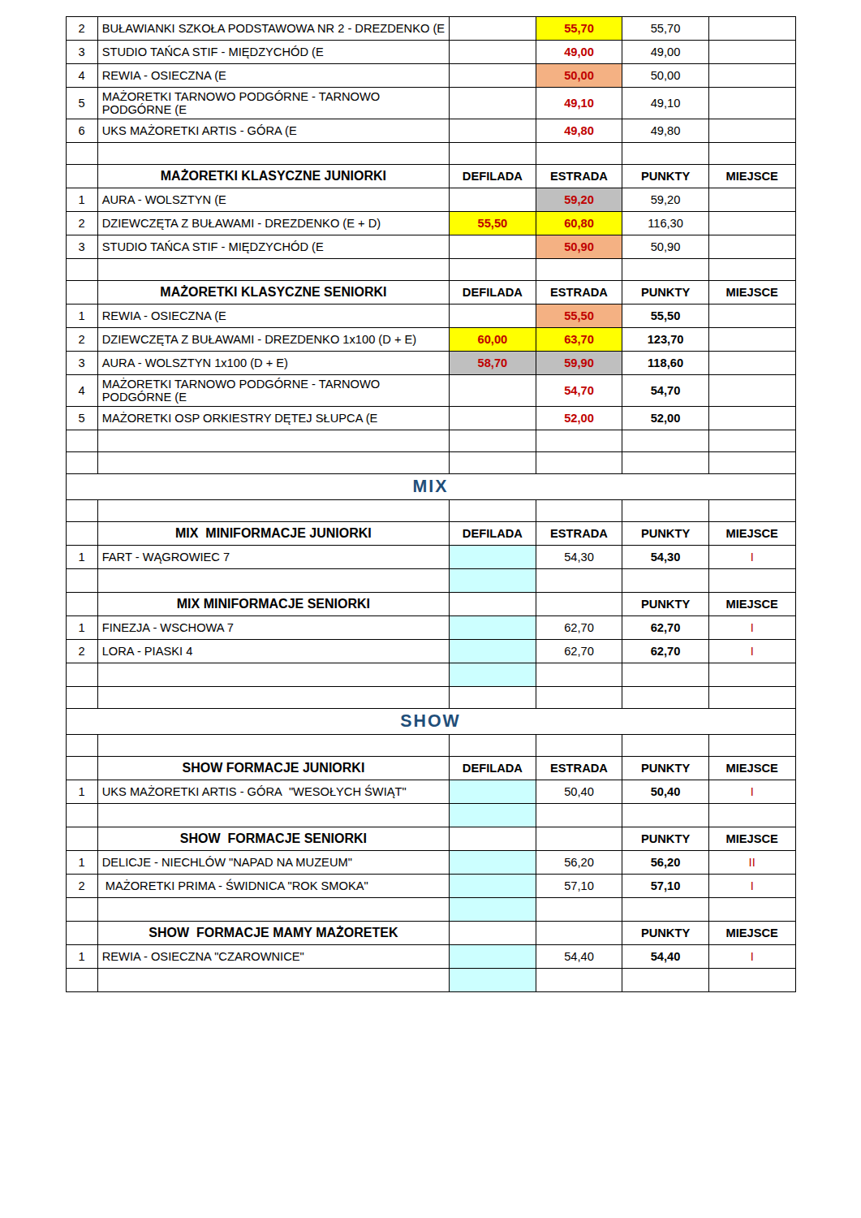| 2 | BUŁAWIANKI SZKOŁA PODSTAWOWA NR 2 - DREZDENKO (E | | 55,70 | 55,70 | |
| 3 | STUDIO TAŃCA STIF - MIĘDZYCHÓD (E | | 49,00 | 49,00 | |
| 4 | REWIA - OSIECZNA (E | | 50,00 | 50,00 | |
| 5 | MAŻORETKI TARNOWO PODGÓRNE - TARNOWO PODGÓRNE (E | | 49,10 | 49,10 | |
| 6 | UKS MAŻORETKI ARTIS - GÓRA (E | | 49,80 | 49,80 | |
| | MAŻORETKI KLASYCZNE JUNIORKI | DEFILADA | ESTRADA | PUNKTY | MIEJSCE |
| 1 | AURA - WOLSZTYN (E | | 59,20 | 59,20 | |
| 2 | DZIEWCZĘTA Z BUŁAWAMI - DREZDENKO (E + D) | 55,50 | 60,80 | 116,30 | |
| 3 | STUDIO TAŃCA STIF - MIĘDZYCHÓD (E | | 50,90 | 50,90 | |
| | MAŻORETKI KLASYCZNE SENIORKI | DEFILADA | ESTRADA | PUNKTY | MIEJSCE |
| 1 | REWIA - OSIECZNA (E | | 55,50 | 55,50 | |
| 2 | DZIEWCZĘTA Z BUŁAWAMI - DREZDENKO 1x100 (D + E) | 60,00 | 63,70 | 123,70 | |
| 3 | AURA - WOLSZTYN 1x100 (D + E) | 58,70 | 59,90 | 118,60 | |
| 4 | MAŻORETKI TARNOWO PODGÓRNE - TARNOWO PODGÓRNE (E | | 54,70 | 54,70 | |
| 5 | MAŻORETKI OSP ORKIESTRY DĘTEJ SŁUPCA (E | | 52,00 | 52,00 | |
| MIX |
| | MIX MINIFORMACJE JUNIORKI | DEFILADA | ESTRADA | PUNKTY | MIEJSCE |
| 1 | FART - WĄGROWIEC 7 | | 54,30 | 54,30 | I |
| | MIX MINIFORMACJE SENIORKI | | | PUNKTY | MIEJSCE |
| 1 | FINEZJA - WSCHOWA 7 | | 62,70 | 62,70 | I |
| 2 | LORA - PIASKI 4 | | 62,70 | 62,70 | I |
| SHOW |
| | SHOW FORMACJE JUNIORKI | DEFILADA | ESTRADA | PUNKTY | MIEJSCE |
| 1 | UKS MAŻORETKI ARTIS - GÓRA "WESOŁYCH ŚWIĄT" | | 50,40 | 50,40 | I |
| | SHOW FORMACJE SENIORKI | | | PUNKTY | MIEJSCE |
| 1 | DELICJE - NIECHLÓW "NAPAD NA MUZEUM" | | 56,20 | 56,20 | II |
| 2 | MAŻORETKI PRIMA - ŚWIDNICA "ROK SMOKA" | | 57,10 | 57,10 | I |
| | SHOW FORMACJE MAMY MAŻORETEK | | | PUNKTY | MIEJSCE |
| 1 | REWIA - OSIECZNA "CZAROWNICE" | | 54,40 | 54,40 | I |